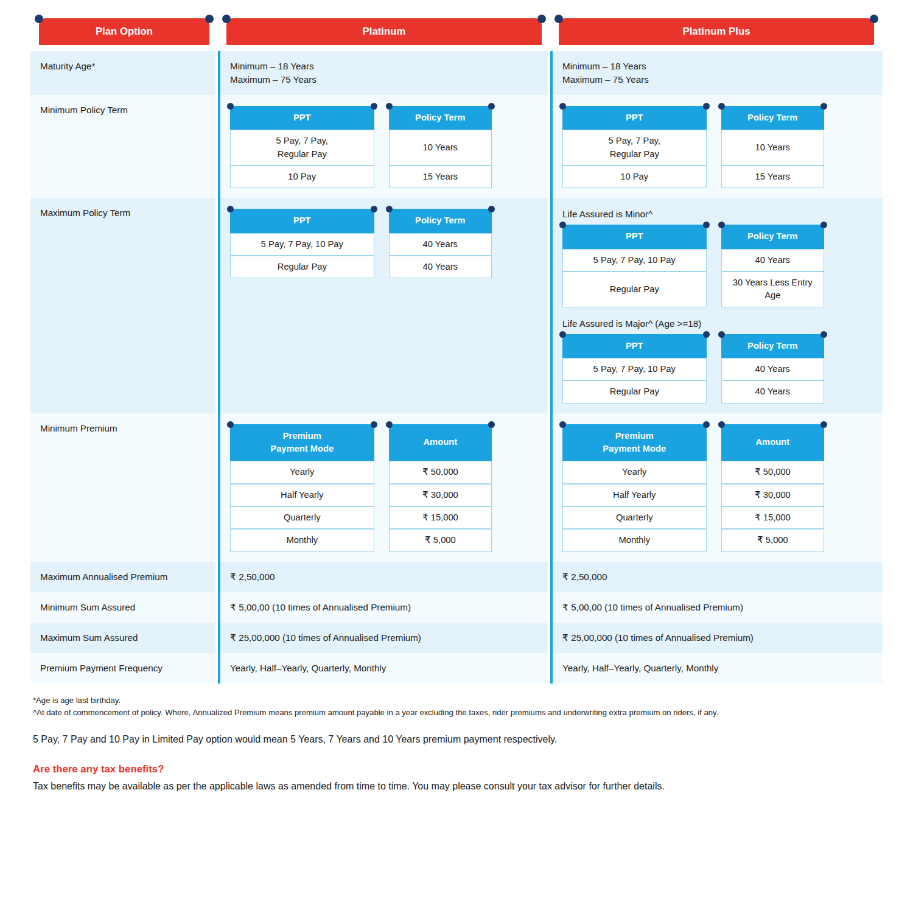| Plan Option | Platinum | Platinum Plus |
| --- | --- | --- |
| Maturity Age* | Minimum – 18 Years Maximum – 75 Years | Minimum – 18 Years Maximum – 75 Years |
| Minimum Policy Term | / PPT / / Policy Term / / 5 Pay, 7 Pay, Regular Pay / / 10 Years / / 10 Pay / / 15 Years / | / PPT / / Policy Term / / 5 Pay, 7 Pay, Regular Pay / / 10 Years / / 10 Pay / / 15 Years / |
| Maximum Policy Term | / PPT / / Policy Term / / 5 Pay, 7 Pay, 10 Pay / / 40 Years / / Regular Pay / / 40 Years / | Life Assured is Minor^ / PPT / / Policy Term / / 5 Pay, 7 Pay, 10 Pay / / 40 Years / / Regular Pay / / 30 Years Less Entry Age / Life Assured is Major^ (Age >=18) / PPT / / Policy Term / / 5 Pay, 7 Pay, 10 Pay / / 40 Years / / Regular Pay / / 40 Years / |
| Minimum Premium | / Premium Payment Mode / / Amount / / Yearly / / ₹ 50,000 / / Half Yearly / / ₹ 30,000 / / Quarterly / / ₹ 15,000 / / Monthly / / ₹ 5,000 / | / Premium Payment Mode / / Amount / / Yearly / / ₹ 50,000 / / Half Yearly / / ₹ 30,000 / / Quarterly / / ₹ 15,000 / / Monthly / / ₹ 5,000 / |
| Maximum Annualised Premium | ₹ 2,50,000 | ₹ 2,50,000 |
| Minimum Sum Assured | ₹ 5,00,00 (10 times of Annualised Premium) | ₹ 5,00,00 (10 times of Annualised Premium) |
| Maximum Sum Assured | ₹ 25,00,000 (10 times of Annualised Premium) | ₹ 25,00,000 (10 times of Annualised Premium) |
| Premium Payment Frequency | Yearly, Half–Yearly, Quarterly, Monthly | Yearly, Half–Yearly, Quarterly, Monthly |
*Age is age last birthday.
^At date of commencement of policy. Where, Annualized Premium means premium amount payable in a year excluding the taxes, rider premiums and underwriting extra premium on riders, if any.
5 Pay, 7 Pay and 10 Pay in Limited Pay option would mean 5 Years, 7 Years and 10 Years premium payment respectively.
Are there any tax benefits?
Tax benefits may be available as per the applicable laws as amended from time to time. You may please consult your tax advisor for further details.